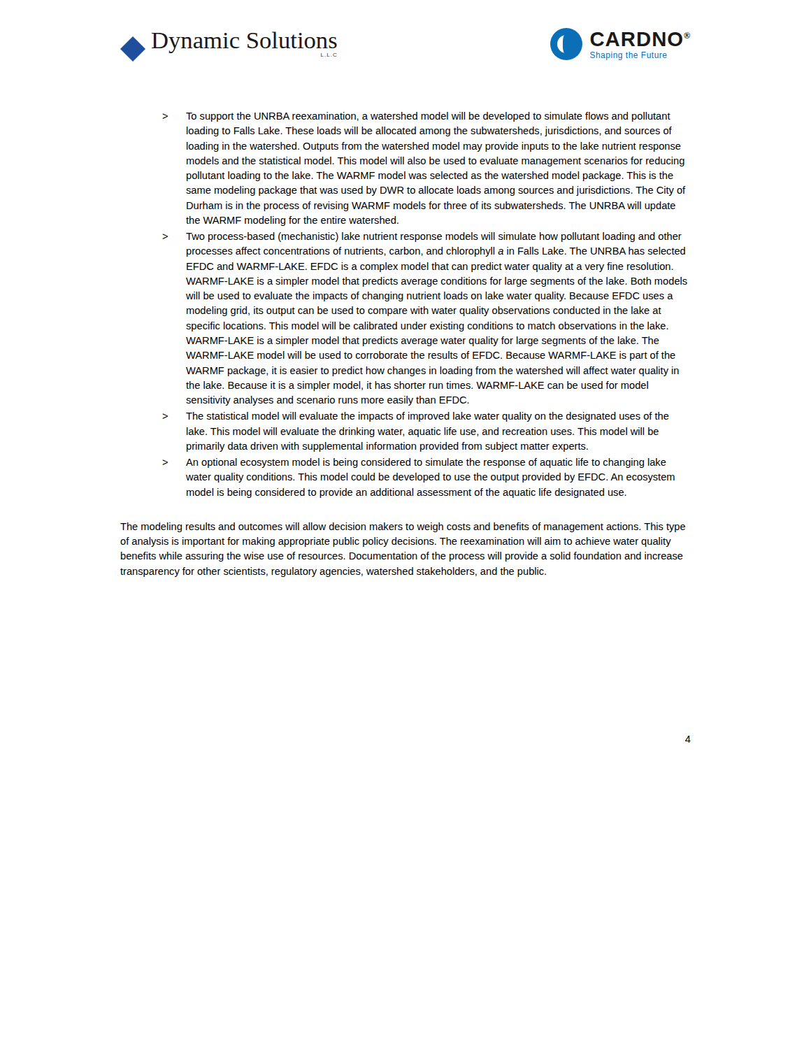Dynamic SolutionsL.L.C
CARDNO®
Shaping the Future
To support the UNRBA reexamination, a watershed model will be developed to simulate flows and pollutant loading to Falls Lake. These loads will be allocated among the subwatersheds, jurisdictions, and sources of loading in the watershed. Outputs from the watershed model may provide inputs to the lake nutrient response models and the statistical model. This model will also be used to evaluate management scenarios for reducing pollutant loading to the lake. The WARMF model was selected as the watershed model package. This is the same modeling package that was used by DWR to allocate loads among sources and jurisdictions. The City of Durham is in the process of revising WARMF models for three of its subwatersheds. The UNRBA will update the WARMF modeling for the entire watershed.
Two process-based (mechanistic) lake nutrient response models will simulate how pollutant loading and other processes affect concentrations of nutrients, carbon, and chlorophyll a in Falls Lake. The UNRBA has selected EFDC and WARMF-LAKE. EFDC is a complex model that can predict water quality at a very fine resolution. WARMF-LAKE is a simpler model that predicts average conditions for large segments of the lake. Both models will be used to evaluate the impacts of changing nutrient loads on lake water quality. Because EFDC uses a modeling grid, its output can be used to compare with water quality observations conducted in the lake at specific locations. This model will be calibrated under existing conditions to match observations in the lake. WARMF-LAKE is a simpler model that predicts average water quality for large segments of the lake. The WARMF-LAKE model will be used to corroborate the results of EFDC. Because WARMF-LAKE is part of the WARMF package, it is easier to predict how changes in loading from the watershed will affect water quality in the lake. Because it is a simpler model, it has shorter run times. WARMF-LAKE can be used for model sensitivity analyses and scenario runs more easily than EFDC.
The statistical model will evaluate the impacts of improved lake water quality on the designated uses of the lake. This model will evaluate the drinking water, aquatic life use, and recreation uses. This model will be primarily data driven with supplemental information provided from subject matter experts.
An optional ecosystem model is being considered to simulate the response of aquatic life to changing lake water quality conditions. This model could be developed to use the output provided by EFDC. An ecosystem model is being considered to provide an additional assessment of the aquatic life designated use.
The modeling results and outcomes will allow decision makers to weigh costs and benefits of management actions. This type of analysis is important for making appropriate public policy decisions. The reexamination will aim to achieve water quality benefits while assuring the wise use of resources. Documentation of the process will provide a solid foundation and increase transparency for other scientists, regulatory agencies, watershed stakeholders, and the public.
4